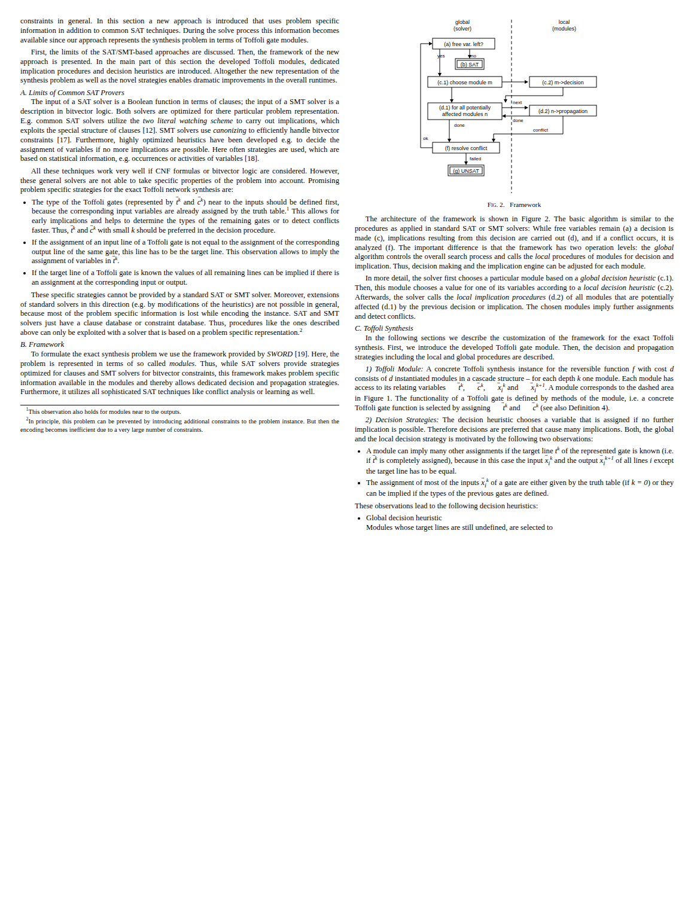constraints in general. In this section a new approach is introduced that uses problem specific information in addition to common SAT techniques. During the solve process this information becomes available since our approach represents the synthesis problem in terms of Toffoli gate modules.
First, the limits of the SAT/SMT-based approaches are discussed. Then, the framework of the new approach is presented. In the main part of this section the developed Toffoli modules, dedicated implication procedures and decision heuristics are introduced. Altogether the new representation of the synthesis problem as well as the novel strategies enables dramatic improvements in the overall runtimes.
A. Limits of Common SAT Provers
The input of a SAT solver is a Boolean function in terms of clauses; the input of a SMT solver is a description in bitvector logic. Both solvers are optimized for there particular problem representation. E.g. common SAT solvers utilize the two literal watching scheme to carry out implications, which exploits the special structure of clauses [12]. SMT solvers use canonizing to efficiently handle bitvector constraints [17]. Furthermore, highly optimized heuristics have been developed e.g. to decide the assignment of variables if no more implications are possible. Here often strategies are used, which are based on statistical information, e.g. occurrences or activities of variables [18].
All these techniques work very well if CNF formulas or bitvector logic are considered. However, these general solvers are not able to take specific properties of the problem into account. Promising problem specific strategies for the exact Toffoli network synthesis are:
The type of the Toffoli gates (represented by tk and ck) near to the inputs should be defined first, because the corresponding input variables are already assigned by the truth table.1 This allows for early implications and helps to determine the types of the remaining gates or to detect conflicts faster. Thus, tk and ck with small k should be preferred in the decision procedure.
If the assignment of an input line of a Toffoli gate is not equal to the assignment of the corresponding output line of the same gate, this line has to be the target line. This observation allows to imply the assignment of variables in tk.
If the target line of a Toffoli gate is known the values of all remaining lines can be implied if there is an assignment at the corresponding input or output.
These specific strategies cannot be provided by a standard SAT or SMT solver. Moreover, extensions of standard solvers in this direction (e.g. by modifications of the heuristics) are not possible in general, because most of the problem specific information is lost while encoding the instance. SAT and SMT solvers just have a clause database or constraint database. Thus, procedures like the ones described above can only be exploited with a solver that is based on a problem specific representation.2
B. Framework
To formulate the exact synthesis problem we use the framework provided by SWORD [19]. Here, the problem is represented in terms of so called modules. Thus, while SAT solvers provide strategies optimized for clauses and SMT solvers for bitvector constraints, this framework makes problem specific information available in the modules and thereby allows dedicated decision and propagation strategies. Furthermore, it utilizes all sophisticated SAT techniques like conflict analysis or learning as well.
1This observation also holds for modules near to the outputs.
2In principle, this problem can be prevented by introducing additional constraints to the problem instance. But then the encoding becomes inefficient due to a very large number of constraints.
global (solver) local (modules) (a) free var. left? yes no (b) SAT (c.1) choose module m (c.2) m->decision (d.1) for all potentially affected modules n (d.2) n->propagation next done conflict done (f) resolve conflict ok failed (g) UNSAT
Fig. 2. Framework
The architecture of the framework is shown in Figure 2. The basic algorithm is similar to the procedures as applied in standard SAT or SMT solvers: While free variables remain (a) a decision is made (c), implications resulting from this decision are carried out (d), and if a conflict occurs, it is analyzed (f). The important difference is that the framework has two operation levels: the global algorithm controls the overall search process and calls the local procedures of modules for decision and implication. Thus, decision making and the implication engine can be adjusted for each module.
In more detail, the solver first chooses a particular module based on a global decision heuristic (c.1). Then, this module chooses a value for one of its variables according to a local decision heuristic (c.2). Afterwards, the solver calls the local implication procedures (d.2) of all modules that are potentially affected (d.1) by the previous decision or implication. The chosen modules imply further assignments and detect conflicts.
C. Toffoli Synthesis
In the following sections we describe the customization of the framework for the exact Toffoli synthesis. First, we introduce the developed Toffoli gate module. Then, the decision and propagation strategies including the local and global procedures are described.
1) Toffoli Module: A concrete Toffoli synthesis instance for the reversible function f with cost d consists of d instantiated modules in a cascade structure – for each depth k one module. Each module has access to its relating variables tk, ck, xik and xik+1. A module corresponds to the dashed area in Figure 1. The functionality of a Toffoli gate is defined by methods of the module, i.e. a concrete Toffoli gate function is selected by assigning tk and ck (see also Definition 4).
2) Decision Strategies: The decision heuristic chooses a variable that is assigned if no further implication is possible. Therefore decisions are preferred that cause many implications. Both, the global and the local decision strategy is motivated by the following two observations:
A module can imply many other assignments if the target line tk of the represented gate is known (i.e. if tk is completely assigned), because in this case the input xik and the output xik+1 of all lines i except the target line has to be equal.
The assignment of most of the inputs xik of a gate are either given by the truth table (if k = 0) or they can be implied if the types of the previous gates are defined.
These observations lead to the following decision heuristics:
Global decision heuristic
Modules whose target lines are still undefined, are selected to